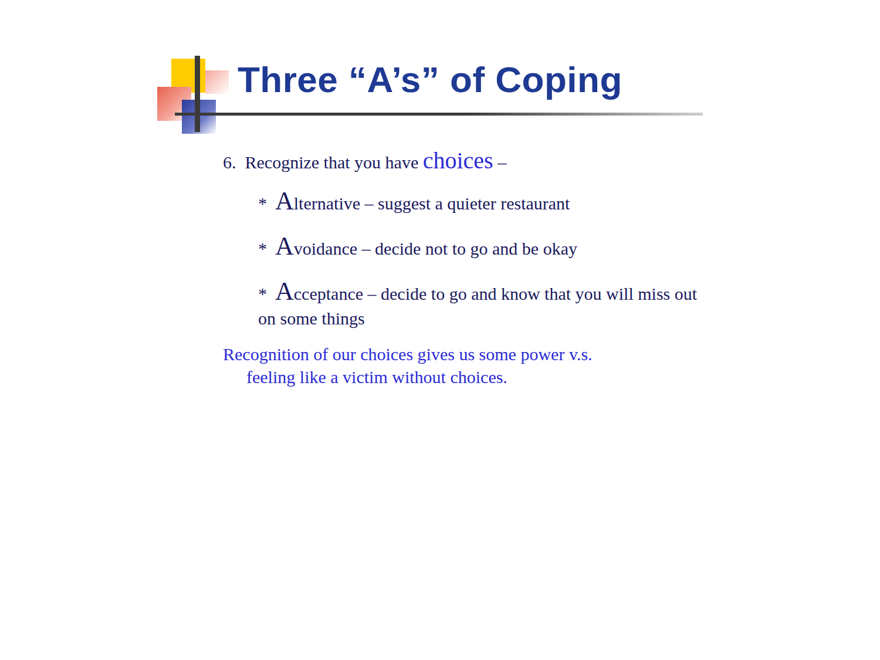Three “A’s” of Coping
6. Recognize that you have choices –
*Alternative – suggest a quieter restaurant
*Avoidance – decide not to go and be okay
*Acceptance – decide to go and know that you will miss out on some things
Recognition of our choices gives us some power v.s. feeling like a victim without choices.